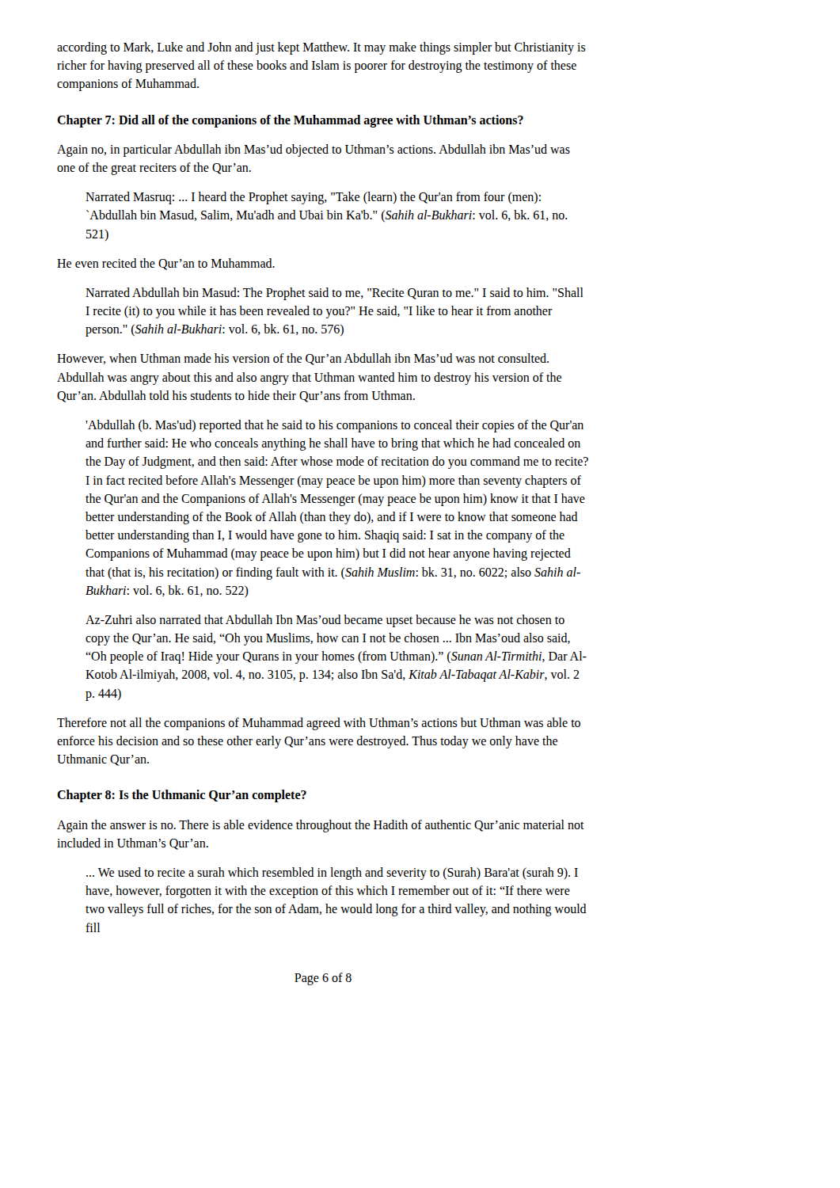according to Mark, Luke and John and just kept Matthew. It may make things simpler but Christianity is richer for having preserved all of these books and Islam is poorer for destroying the testimony of these companions of Muhammad.
Chapter 7: Did all of the companions of the Muhammad agree with Uthman’s actions?
Again no, in particular Abdullah ibn Mas’ud objected to Uthman’s actions. Abdullah ibn Mas’ud was one of the great reciters of the Qur’an.
Narrated Masruq: ... I heard the Prophet saying, "Take (learn) the Qur'an from four (men): `Abdullah bin Masud, Salim, Mu'adh and Ubai bin Ka'b." (Sahih al-Bukhari: vol. 6, bk. 61, no. 521)
He even recited the Qur’an to Muhammad.
Narrated Abdullah bin Masud: The Prophet said to me, "Recite Quran to me." I said to him. "Shall I recite (it) to you while it has been revealed to you?" He said, "I like to hear it from another person." (Sahih al-Bukhari: vol. 6, bk. 61, no. 576)
However, when Uthman made his version of the Qur’an Abdullah ibn Mas’ud was not consulted. Abdullah was angry about this and also angry that Uthman wanted him to destroy his version of the Qur’an. Abdullah told his students to hide their Qur’ans from Uthman.
'Abdullah (b. Mas'ud) reported that he said to his companions to conceal their copies of the Qur'an and further said: He who conceals anything he shall have to bring that which he had concealed on the Day of Judgment, and then said: After whose mode of recitation do you command me to recite? I in fact recited before Allah's Messenger (may peace be upon him) more than seventy chapters of the Qur'an and the Companions of Allah's Messenger (may peace be upon him) know it that I have better understanding of the Book of Allah (than they do), and if I were to know that someone had better understanding than I, I would have gone to him. Shaqiq said: I sat in the company of the Companions of Muhammad (may peace be upon him) but I did not hear anyone having rejected that (that is, his recitation) or finding fault with it. (Sahih Muslim: bk. 31, no. 6022; also Sahih al-Bukhari: vol. 6, bk. 61, no. 522)
Az-Zuhri also narrated that Abdullah Ibn Mas’oud became upset because he was not chosen to copy the Qur’an. He said, “Oh you Muslims, how can I not be chosen ... Ibn Mas’oud also said, “Oh people of Iraq! Hide your Qurans in your homes (from Uthman).” (Sunan Al-Tirmithi, Dar Al-Kotob Al-ilmiyah, 2008, vol. 4, no. 3105, p. 134; also Ibn Sa'd, Kitab Al-Tabaqat Al-Kabir, vol. 2 p. 444)
Therefore not all the companions of Muhammad agreed with Uthman’s actions but Uthman was able to enforce his decision and so these other early Qur’ans were destroyed. Thus today we only have the Uthmanic Qur’an.
Chapter 8: Is the Uthmanic Qur’an complete?
Again the answer is no. There is able evidence throughout the Hadith of authentic Qur’anic material not included in Uthman’s Qur’an.
... We used to recite a surah which resembled in length and severity to (Surah) Bara'at (surah 9). I have, however, forgotten it with the exception of this which I remember out of it: “If there were two valleys full of riches, for the son of Adam, he would long for a third valley, and nothing would fill
Page 6 of 8